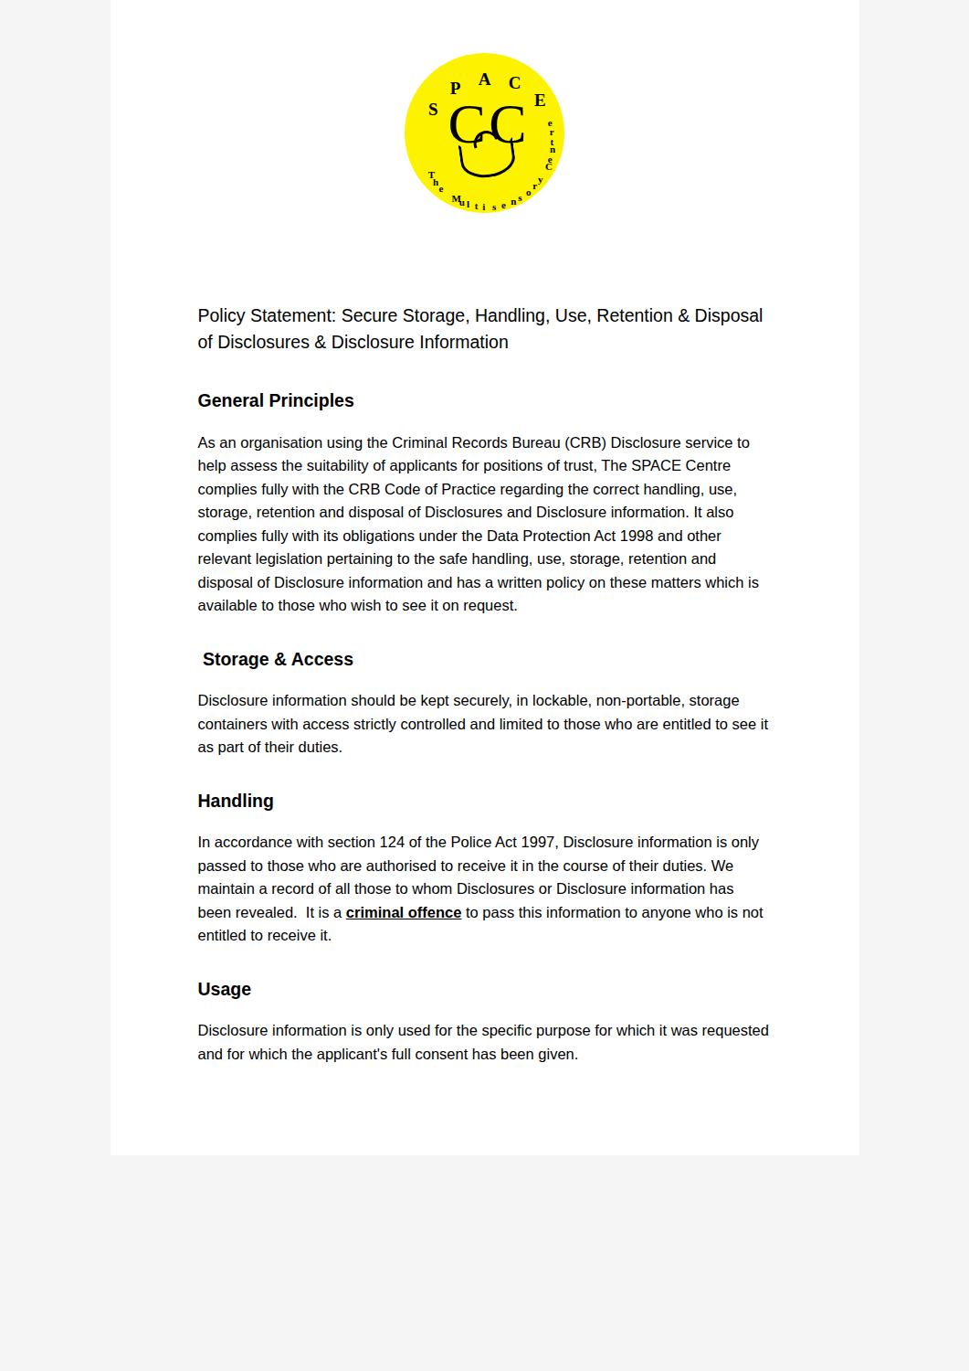S P A C E T h e M u l t i s e n s o r y C e n t r e
C C
Policy Statement: Secure Storage, Handling, Use, Retention & Disposal of Disclosures & Disclosure Information
General Principles
As an organisation using the Criminal Records Bureau (CRB) Disclosure service to help assess the suitability of applicants for positions of trust, The SPACE Centre complies fully with the CRB Code of Practice regarding the correct handling, use, storage, retention and disposal of Disclosures and Disclosure information. It also complies fully with its obligations under the Data Protection Act 1998 and other relevant legislation pertaining to the safe handling, use, storage, retention and disposal of Disclosure information and has a written policy on these matters which is available to those who wish to see it on request.
Storage & Access
Disclosure information should be kept securely, in lockable, non-portable, storage containers with access strictly controlled and limited to those who are entitled to see it as part of their duties.
Handling
In accordance with section 124 of the Police Act 1997, Disclosure information is only passed to those who are authorised to receive it in the course of their duties. We maintain a record of all those to whom Disclosures or Disclosure information has been revealed. It is a criminal offence to pass this information to anyone who is not entitled to receive it.
Usage
Disclosure information is only used for the specific purpose for which it was requested and for which the applicant's full consent has been given.